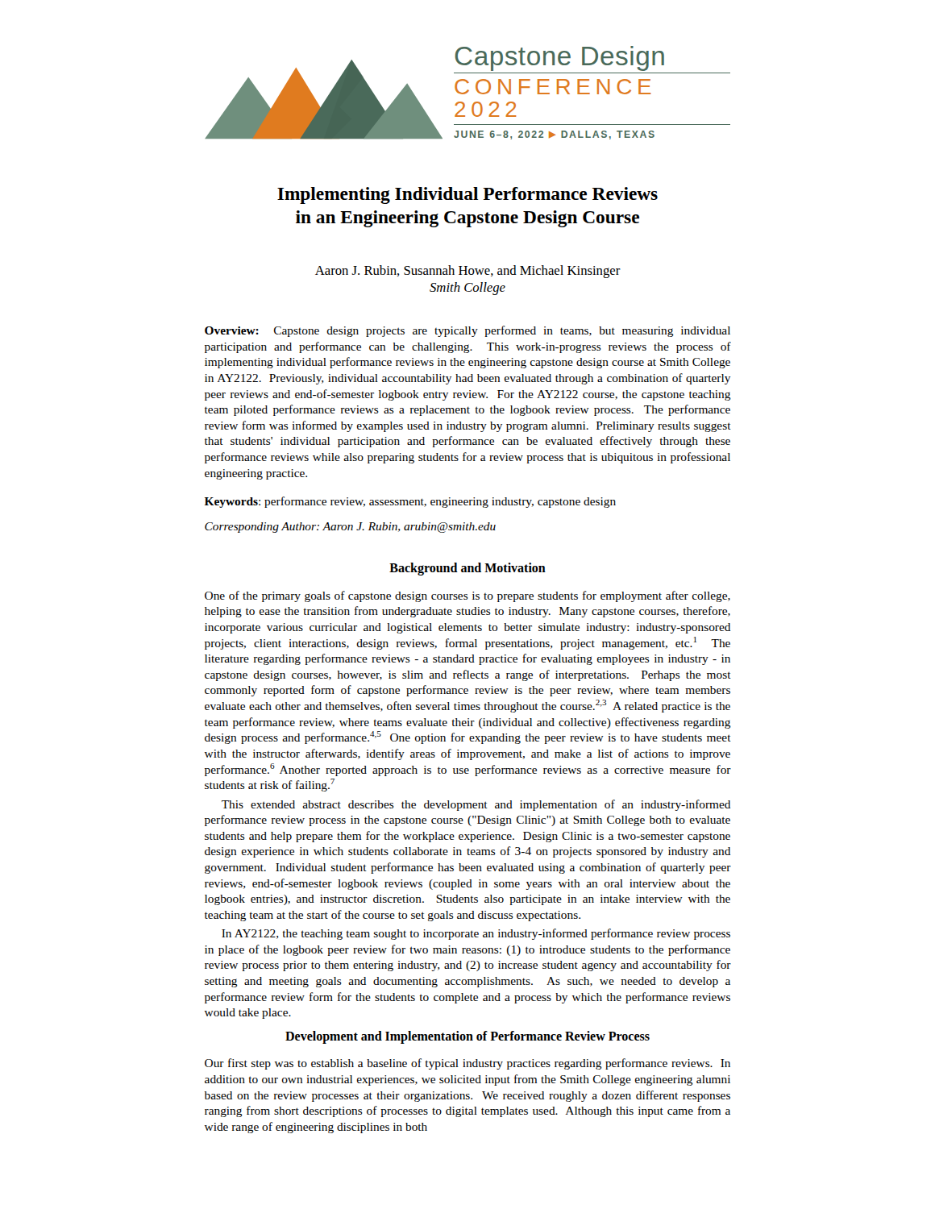Capstone Design
CONFERENCE 2022
JUNE 6–8, 2022 ▶ DALLAS, TEXAS
Implementing Individual Performance Reviews
in an Engineering Capstone Design Course
Aaron J. Rubin, Susannah Howe, and Michael Kinsinger
Smith College
Overview: Capstone design projects are typically performed in teams, but measuring individual participation and performance can be challenging. This work-in-progress reviews the process of implementing individual performance reviews in the engineering capstone design course at Smith College in AY2122. Previously, individual accountability had been evaluated through a combination of quarterly peer reviews and end-of-semester logbook entry review. For the AY2122 course, the capstone teaching team piloted performance reviews as a replacement to the logbook review process. The performance review form was informed by examples used in industry by program alumni. Preliminary results suggest that students' individual participation and performance can be evaluated effectively through these performance reviews while also preparing students for a review process that is ubiquitous in professional engineering practice.
Keywords: performance review, assessment, engineering industry, capstone design
Corresponding Author: Aaron J. Rubin, arubin@smith.edu
Background and Motivation
One of the primary goals of capstone design courses is to prepare students for employment after college, helping to ease the transition from undergraduate studies to industry. Many capstone courses, therefore, incorporate various curricular and logistical elements to better simulate industry: industry-sponsored projects, client interactions, design reviews, formal presentations, project management, etc.1 The literature regarding performance reviews - a standard practice for evaluating employees in industry - in capstone design courses, however, is slim and reflects a range of interpretations. Perhaps the most commonly reported form of capstone performance review is the peer review, where team members evaluate each other and themselves, often several times throughout the course.2,3 A related practice is the team performance review, where teams evaluate their (individual and collective) effectiveness regarding design process and performance.4,5 One option for expanding the peer review is to have students meet with the instructor afterwards, identify areas of improvement, and make a list of actions to improve performance.6 Another reported approach is to use performance reviews as a corrective measure for students at risk of failing.7
This extended abstract describes the development and implementation of an industry-informed performance review process in the capstone course ("Design Clinic") at Smith College both to evaluate students and help prepare them for the workplace experience. Design Clinic is a two-semester capstone design experience in which students collaborate in teams of 3-4 on projects sponsored by industry and government. Individual student performance has been evaluated using a combination of quarterly peer reviews, end-of-semester logbook reviews (coupled in some years with an oral interview about the logbook entries), and instructor discretion. Students also participate in an intake interview with the teaching team at the start of the course to set goals and discuss expectations.
In AY2122, the teaching team sought to incorporate an industry-informed performance review process in place of the logbook peer review for two main reasons: (1) to introduce students to the performance review process prior to them entering industry, and (2) to increase student agency and accountability for setting and meeting goals and documenting accomplishments. As such, we needed to develop a performance review form for the students to complete and a process by which the performance reviews would take place.
Development and Implementation of Performance Review Process
Our first step was to establish a baseline of typical industry practices regarding performance reviews. In addition to our own industrial experiences, we solicited input from the Smith College engineering alumni based on the review processes at their organizations. We received roughly a dozen different responses ranging from short descriptions of processes to digital templates used. Although this input came from a wide range of engineering disciplines in both